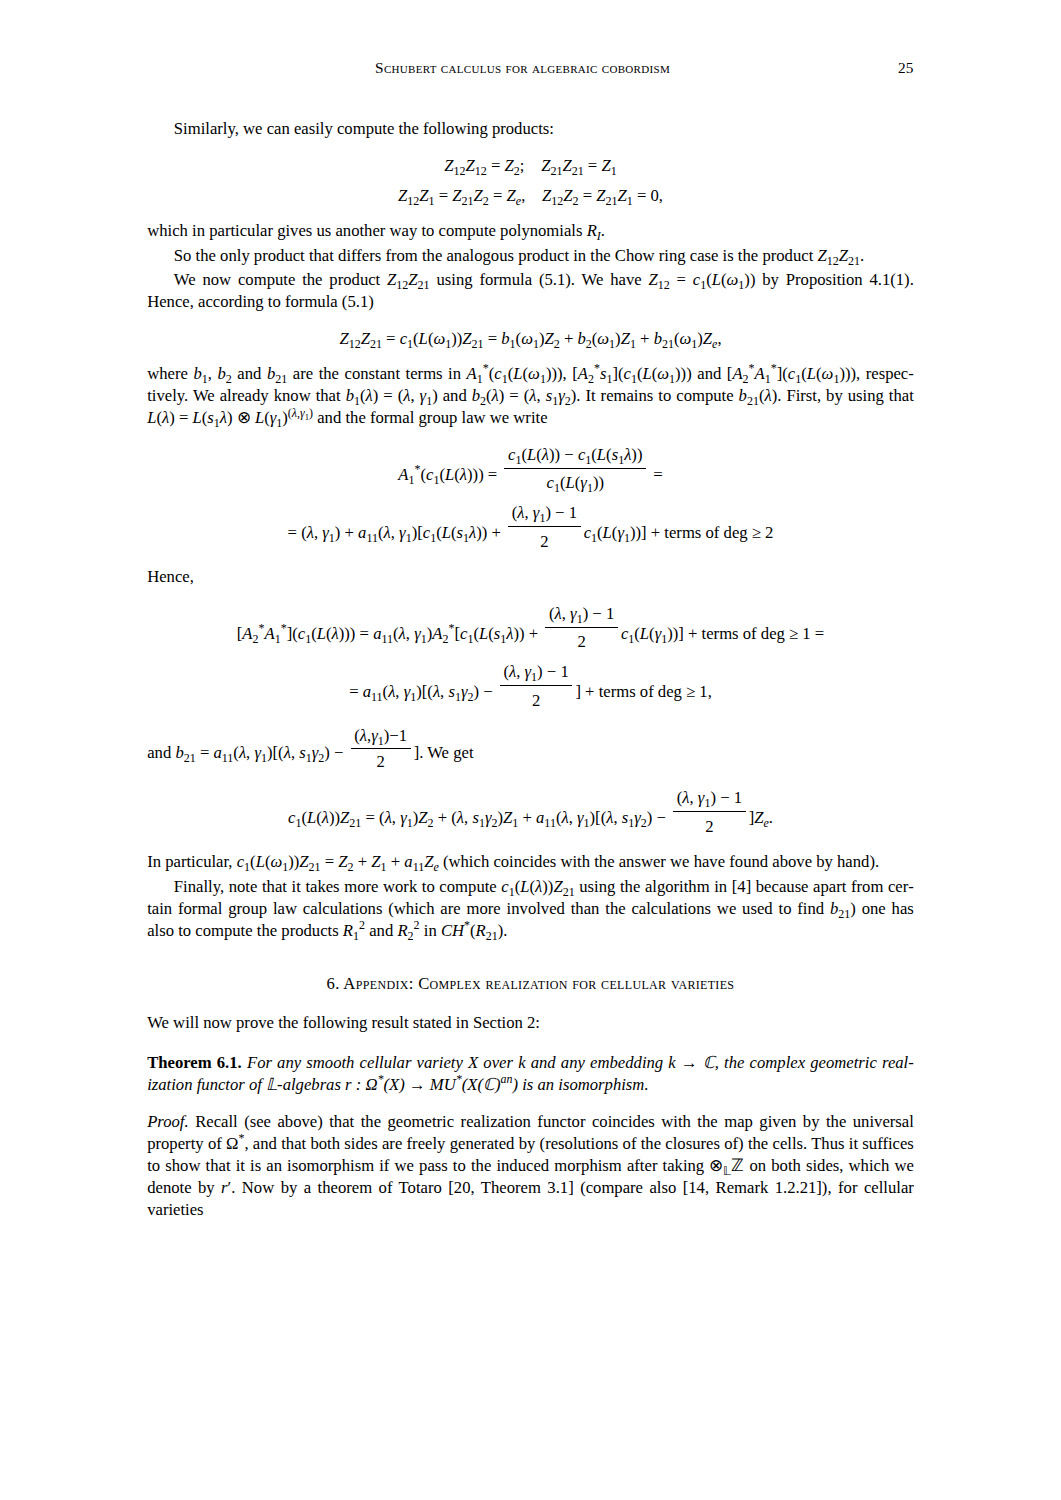Schubert calculus for algebraic cobordism 25
Similarly, we can easily compute the following products:
Z12Z12 = Z2; Z21Z21 = Z1 Z12Z1 = Z21Z2 = Ze, Z12Z2 = Z21Z1 = 0,
which in particular gives us another way to compute polynomials RI.
So the only product that differs from the analogous product in the Chow ring case is the product Z12Z21.
We now compute the product Z12Z21 using formula (5.1). We have Z12 = c1(L(ω1)) by Proposition 4.1(1). Hence, according to formula (5.1)
Z12Z21 = c1(L(ω1))Z21 = b1(ω1)Z2 + b2(ω1)Z1 + b21(ω1)Ze,
where b1, b2 and b21 are the constant terms in A1*(c1(L(ω1))), [A2*s1](c1(L(ω1))) and [A2*A1*](c1(L(ω1))), respectively. We already know that b1(λ) = (λ, γ1) and b2(λ) = (λ, s1γ2). It remains to compute b21(λ). First, by using that L(λ) = L(s1λ) ⊗ L(γ1)(λ,γ1) and the formal group law we write
A1*(c1(L(λ))) = c1(L(λ)) − c1(L(s1λ)) c1(L(γ1)) = = (λ, γ1) + a11(λ, γ1)[c1(L(s1λ)) + (λ, γ1) − 12 c1(L(γ1))] + terms of deg ≥ 2
Hence,
[A2*A1*](c1(L(λ))) = a11(λ, γ1)A2*[c1(L(s1λ)) + (λ, γ1) − 12 c1(L(γ1))] + terms of deg ≥ 1 = = a11(λ, γ1)[(λ, s1γ2) − (λ, γ1) − 12] + terms of deg ≥ 1,
and b21 = a11(λ, γ1)[(λ, s1γ2) − (λ,γ1)−12]. We get
c1(L(λ))Z21 = (λ, γ1)Z2 + (λ, s1γ2)Z1 + a11(λ, γ1)[(λ, s1γ2) − (λ, γ1) − 12]Ze.
In particular, c1(L(ω1))Z21 = Z2 + Z1 + a11Ze (which coincides with the answer we have found above by hand).
Finally, note that it takes more work to compute c1(L(λ))Z21 using the algorithm in [4] because apart from certain formal group law calculations (which are more involved than the calculations we used to find b21) one has also to compute the products R12 and R22 in CH*(R21).
6. Appendix: Complex realization for cellular varieties
We will now prove the following result stated in Section 2:
Theorem 6.1. For any smooth cellular variety X over k and any embedding k → ℂ, the complex geometric realization functor of 𝕃-algebras r : Ω*(X) → MU*(X(ℂ)an) is an isomorphism.
Proof. Recall (see above) that the geometric realization functor coincides with the map given by the universal property of Ω*, and that both sides are freely generated by (resolutions of the closures of) the cells. Thus it suffices to show that it is an isomorphism if we pass to the induced morphism after taking ⊗𝕃ℤ on both sides, which we denote by r′. Now by a theorem of Totaro [20, Theorem 3.1] (compare also [14, Remark 1.2.21]), for cellular varieties